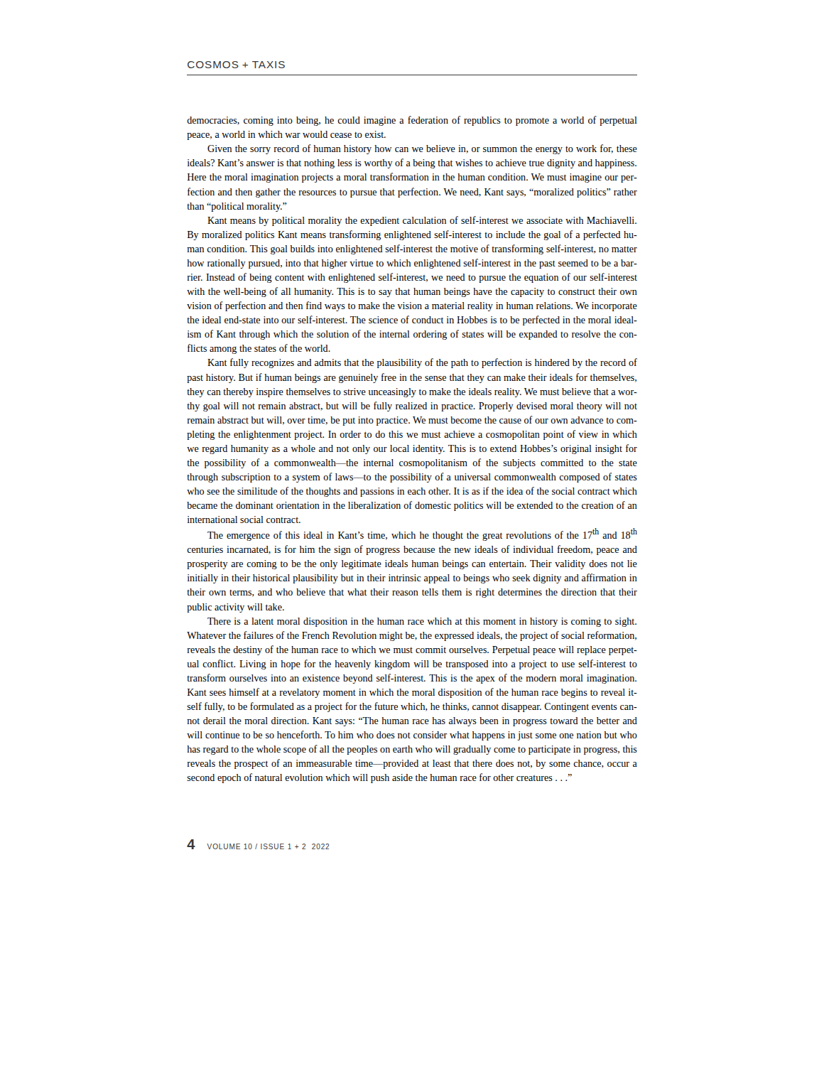COSMOS + TAXIS
democracies, coming into being, he could imagine a federation of republics to promote a world of perpetual peace, a world in which war would cease to exist.
Given the sorry record of human history how can we believe in, or summon the energy to work for, these ideals? Kant’s answer is that nothing less is worthy of a being that wishes to achieve true dignity and happiness. Here the moral imagination projects a moral transformation in the human condition. We must imagine our perfection and then gather the resources to pursue that perfection. We need, Kant says, “moralized politics” rather than “political morality.”
Kant means by political morality the expedient calculation of self-interest we associate with Machiavelli. By moralized politics Kant means transforming enlightened self-interest to include the goal of a perfected human condition. This goal builds into enlightened self-interest the motive of transforming self-interest, no matter how rationally pursued, into that higher virtue to which enlightened self-interest in the past seemed to be a barrier. Instead of being content with enlightened self-interest, we need to pursue the equation of our self-interest with the well-being of all humanity. This is to say that human beings have the capacity to construct their own vision of perfection and then find ways to make the vision a material reality in human relations. We incorporate the ideal end-state into our self-interest. The science of conduct in Hobbes is to be perfected in the moral idealism of Kant through which the solution of the internal ordering of states will be expanded to resolve the conflicts among the states of the world.
Kant fully recognizes and admits that the plausibility of the path to perfection is hindered by the record of past history. But if human beings are genuinely free in the sense that they can make their ideals for themselves, they can thereby inspire themselves to strive unceasingly to make the ideals reality. We must believe that a worthy goal will not remain abstract, but will be fully realized in practice. Properly devised moral theory will not remain abstract but will, over time, be put into practice. We must become the cause of our own advance to completing the enlightenment project. In order to do this we must achieve a cosmopolitan point of view in which we regard humanity as a whole and not only our local identity. This is to extend Hobbes’s original insight for the possibility of a commonwealth—the internal cosmopolitanism of the subjects committed to the state through subscription to a system of laws—to the possibility of a universal commonwealth composed of states who see the similitude of the thoughts and passions in each other. It is as if the idea of the social contract which became the dominant orientation in the liberalization of domestic politics will be extended to the creation of an international social contract.
The emergence of this ideal in Kant’s time, which he thought the great revolutions of the 17th and 18th centuries incarnated, is for him the sign of progress because the new ideals of individual freedom, peace and prosperity are coming to be the only legitimate ideals human beings can entertain. Their validity does not lie initially in their historical plausibility but in their intrinsic appeal to beings who seek dignity and affirmation in their own terms, and who believe that what their reason tells them is right determines the direction that their public activity will take.
There is a latent moral disposition in the human race which at this moment in history is coming to sight. Whatever the failures of the French Revolution might be, the expressed ideals, the project of social reformation, reveals the destiny of the human race to which we must commit ourselves. Perpetual peace will replace perpetual conflict. Living in hope for the heavenly kingdom will be transposed into a project to use self-interest to transform ourselves into an existence beyond self-interest. This is the apex of the modern moral imagination. Kant sees himself at a revelatory moment in which the moral disposition of the human race begins to reveal itself fully, to be formulated as a project for the future which, he thinks, cannot disappear. Contingent events cannot derail the moral direction. Kant says: “The human race has always been in progress toward the better and will continue to be so henceforth. To him who does not consider what happens in just some one nation but who has regard to the whole scope of all the peoples on earth who will gradually come to participate in progress, this reveals the prospect of an immeasurable time—provided at least that there does not, by some chance, occur a second epoch of natural evolution which will push aside the human race for other creatures . . .”
4 Volume 10 / Issue 1 + 2 2022